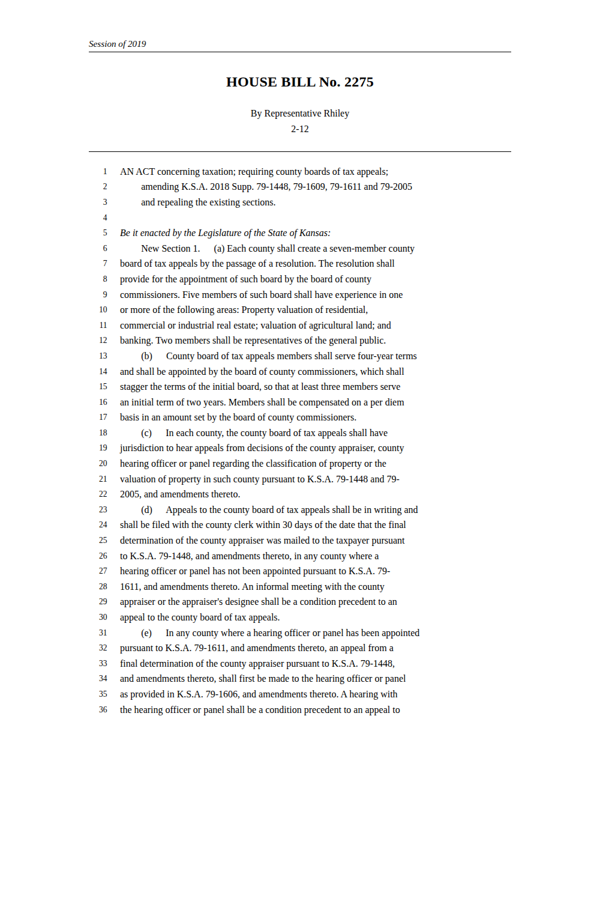Session of 2019
HOUSE BILL No. 2275
By Representative Rhiley
2-12
AN ACT concerning taxation; requiring county boards of tax appeals;
amending K.S.A. 2018 Supp. 79-1448, 79-1609, 79-1611 and 79-2005
and repealing the existing sections.
Be it enacted by the Legislature of the State of Kansas:
New Section 1. (a) Each county shall create a seven-member county
board of tax appeals by the passage of a resolution. The resolution shall
provide for the appointment of such board by the board of county
commissioners. Five members of such board shall have experience in one
or more of the following areas: Property valuation of residential,
commercial or industrial real estate; valuation of agricultural land; and
banking. Two members shall be representatives of the general public.
(b) County board of tax appeals members shall serve four-year terms
and shall be appointed by the board of county commissioners, which shall
stagger the terms of the initial board, so that at least three members serve
an initial term of two years. Members shall be compensated on a per diem
basis in an amount set by the board of county commissioners.
(c) In each county, the county board of tax appeals shall have
jurisdiction to hear appeals from decisions of the county appraiser, county
hearing officer or panel regarding the classification of property or the
valuation of property in such county pursuant to K.S.A. 79-1448 and 79-
2005, and amendments thereto.
(d) Appeals to the county board of tax appeals shall be in writing and
shall be filed with the county clerk within 30 days of the date that the final
determination of the county appraiser was mailed to the taxpayer pursuant
to K.S.A. 79-1448, and amendments thereto, in any county where a
hearing officer or panel has not been appointed pursuant to K.S.A. 79-
1611, and amendments thereto. An informal meeting with the county
appraiser or the appraiser's designee shall be a condition precedent to an
appeal to the county board of tax appeals.
(e) In any county where a hearing officer or panel has been appointed
pursuant to K.S.A. 79-1611, and amendments thereto, an appeal from a
final determination of the county appraiser pursuant to K.S.A. 79-1448,
and amendments thereto, shall first be made to the hearing officer or panel
as provided in K.S.A. 79-1606, and amendments thereto. A hearing with
the hearing officer or panel shall be a condition precedent to an appeal to